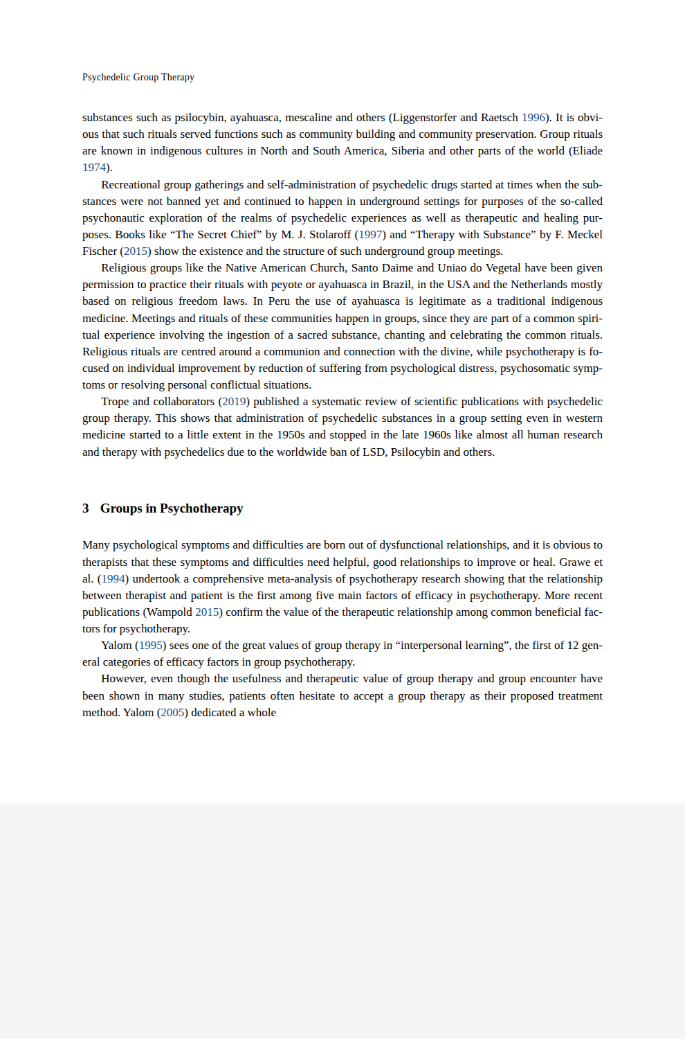Psychedelic Group Therapy
substances such as psilocybin, ayahuasca, mescaline and others (Liggenstorfer and Raetsch 1996). It is obvious that such rituals served functions such as community building and community preservation. Group rituals are known in indigenous cultures in North and South America, Siberia and other parts of the world (Eliade 1974).
Recreational group gatherings and self-administration of psychedelic drugs started at times when the substances were not banned yet and continued to happen in underground settings for purposes of the so-called psychonautic exploration of the realms of psychedelic experiences as well as therapeutic and healing purposes. Books like “The Secret Chief” by M. J. Stolaroff (1997) and “Therapy with Substance” by F. Meckel Fischer (2015) show the existence and the structure of such underground group meetings.
Religious groups like the Native American Church, Santo Daime and Uniao do Vegetal have been given permission to practice their rituals with peyote or ayahuasca in Brazil, in the USA and the Netherlands mostly based on religious freedom laws. In Peru the use of ayahuasca is legitimate as a traditional indigenous medicine. Meetings and rituals of these communities happen in groups, since they are part of a common spiritual experience involving the ingestion of a sacred substance, chanting and celebrating the common rituals. Religious rituals are centred around a communion and connection with the divine, while psychotherapy is focused on individual improvement by reduction of suffering from psychological distress, psychosomatic symptoms or resolving personal conflictual situations.
Trope and collaborators (2019) published a systematic review of scientific publications with psychedelic group therapy. This shows that administration of psychedelic substances in a group setting even in western medicine started to a little extent in the 1950s and stopped in the late 1960s like almost all human research and therapy with psychedelics due to the worldwide ban of LSD, Psilocybin and others.
3 Groups in Psychotherapy
Many psychological symptoms and difficulties are born out of dysfunctional relationships, and it is obvious to therapists that these symptoms and difficulties need helpful, good relationships to improve or heal. Grawe et al. (1994) undertook a comprehensive meta-analysis of psychotherapy research showing that the relationship between therapist and patient is the first among five main factors of efficacy in psychotherapy. More recent publications (Wampold 2015) confirm the value of the therapeutic relationship among common beneficial factors for psychotherapy.
Yalom (1995) sees one of the great values of group therapy in “interpersonal learning”, the first of 12 general categories of efficacy factors in group psychotherapy.
However, even though the usefulness and therapeutic value of group therapy and group encounter have been shown in many studies, patients often hesitate to accept a group therapy as their proposed treatment method. Yalom (2005) dedicated a whole